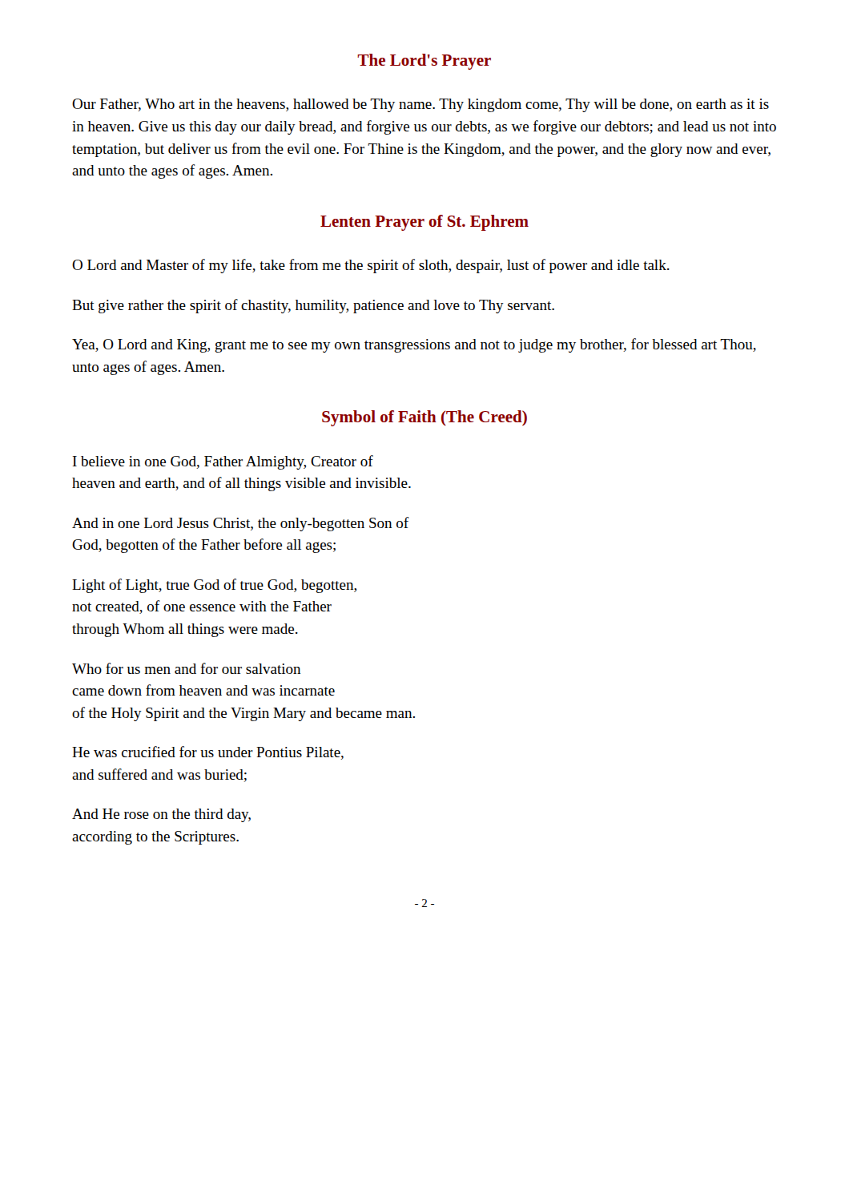The Lord's Prayer
Our Father, Who art in the heavens, hallowed be Thy name. Thy kingdom come, Thy will be done, on earth as it is in heaven. Give us this day our daily bread, and forgive us our debts, as we forgive our debtors; and lead us not into temptation, but deliver us from the evil one. For Thine is the Kingdom, and the power, and the glory now and ever, and unto the ages of ages. Amen.
Lenten Prayer of St. Ephrem
O Lord and Master of my life, take from me the spirit of sloth, despair, lust of power and idle talk.
But give rather the spirit of chastity, humility, patience and love to Thy servant.
Yea, O Lord and King, grant me to see my own transgressions and not to judge my brother, for blessed art Thou, unto ages of ages. Amen.
Symbol of Faith (The Creed)
I believe in one God, Father Almighty, Creator of
heaven and earth, and of all things visible and invisible.
And in one Lord Jesus Christ, the only-begotten Son of
God, begotten of the Father before all ages;
Light of Light, true God of true God, begotten,
not created, of one essence with the Father
through Whom all things were made.
Who for us men and for our salvation
came down from heaven and was incarnate
of the Holy Spirit and the Virgin Mary and became man.
He was crucified for us under Pontius Pilate,
and suffered and was buried;
And He rose on the third day,
according to the Scriptures.
- 2 -